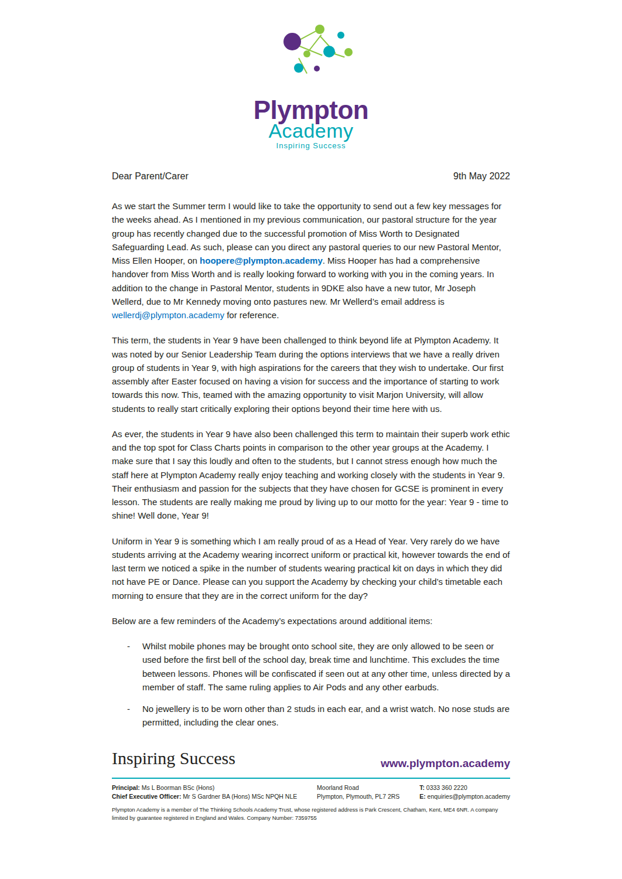Plympton
Academy
Inspiring Success
Dear Parent/Carer
9th May 2022
As we start the Summer term I would like to take the opportunity to send out a few key messages for the weeks ahead. As I mentioned in my previous communication, our pastoral structure for the year group has recently changed due to the successful promotion of Miss Worth to Designated Safeguarding Lead. As such, please can you direct any pastoral queries to our new Pastoral Mentor, Miss Ellen Hooper, on hoopere@plympton.academy. Miss Hooper has had a comprehensive handover from Miss Worth and is really looking forward to working with you in the coming years. In addition to the change in Pastoral Mentor, students in 9DKE also have a new tutor, Mr Joseph Wellerd, due to Mr Kennedy moving onto pastures new. Mr Wellerd’s email address is wellerdj@plympton.academy for reference.
This term, the students in Year 9 have been challenged to think beyond life at Plympton Academy. It was noted by our Senior Leadership Team during the options interviews that we have a really driven group of students in Year 9, with high aspirations for the careers that they wish to undertake. Our first assembly after Easter focused on having a vision for success and the importance of starting to work towards this now. This, teamed with the amazing opportunity to visit Marjon University, will allow students to really start critically exploring their options beyond their time here with us.
As ever, the students in Year 9 have also been challenged this term to maintain their superb work ethic and the top spot for Class Charts points in comparison to the other year groups at the Academy. I make sure that I say this loudly and often to the students, but I cannot stress enough how much the staff here at Plympton Academy really enjoy teaching and working closely with the students in Year 9. Their enthusiasm and passion for the subjects that they have chosen for GCSE is prominent in every lesson. The students are really making me proud by living up to our motto for the year: Year 9 - time to shine! Well done, Year 9!
Uniform in Year 9 is something which I am really proud of as a Head of Year. Very rarely do we have students arriving at the Academy wearing incorrect uniform or practical kit, however towards the end of last term we noticed a spike in the number of students wearing practical kit on days in which they did not have PE or Dance. Please can you support the Academy by checking your child’s timetable each morning to ensure that they are in the correct uniform for the day?
Below are a few reminders of the Academy’s expectations around additional items:
Whilst mobile phones may be brought onto school site, they are only allowed to be seen or used before the first bell of the school day, break time and lunchtime. This excludes the time between lessons. Phones will be confiscated if seen out at any other time, unless directed by a member of staff. The same ruling applies to Air Pods and any other earbuds.
No jewellery is to be worn other than 2 studs in each ear, and a wrist watch. No nose studs are permitted, including the clear ones.
Inspiring Success
www.plympton.academy
Principal: Ms L Boorman BSc (Hons)
Chief Executive Officer: Mr S Gardner BA (Hons) MSc NPQH NLE
Moorland Road
Plympton, Plymouth, PL7 2RS
T: 0333 360 2220
E: enquiries@plympton.academy
Plympton Academy is a member of The Thinking Schools Academy Trust, whose registered address is Park Crescent, Chatham, Kent, ME4 6NR. A company limited by guarantee registered in England and Wales. Company Number: 7359755